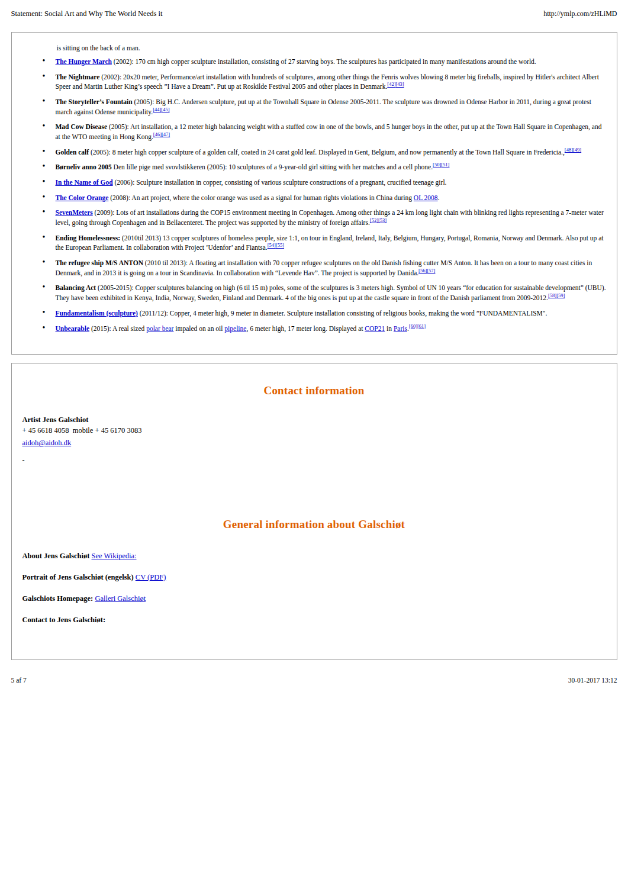Statement: Social Art and Why The World Needs it
http://ymlp.com/zHLiMD
is sitting on the back of a man.
The Hunger March (2002): 170 cm high copper sculpture installation, consisting of 27 starving boys. The sculptures has participated in many manifestations around the world.
The Nightmare (2002): 20x20 meter, Performance/art installation with hundreds of sculptures, among other things the Fenris wolves blowing 8 meter big fireballs, inspired by Hitler's architect Albert Speer and Martin Luther King’s speech ”I Have a Dream”. Put up at Roskilde Festival 2005 and other places in Denmark.[42][43]
The Storyteller’s Fountain (2005): Big H.C. Andersen sculpture, put up at the Townhall Square in Odense 2005-2011. The sculpture was drowned in Odense Harbor in 2011, during a great protest march against Odense municipality.[44][45]
Mad Cow Disease (2005): Art installation, a 12 meter high balancing weight with a stuffed cow in one of the bowls, and 5 hunger boys in the other, put up at the Town Hall Square in Copenhagen, and at the WTO meeting in Hong Kong.[46][47]
Golden calf (2005): 8 meter high copper sculpture of a golden calf, coated in 24 carat gold leaf. Displayed in Gent, Belgium, and now permanently at the Town Hall Square in Fredericia.,[48][49]
Børneliv anno 2005 Den lille pige med svovlstikkeren (2005): 10 sculptures of a 9-year-old girl sitting with her matches and a cell phone.[50][51]
In the Name of God (2006): Sculpture installation in copper, consisting of various sculpture constructions of a pregnant, crucified teenage girl.
The Color Orange (2008): An art project, where the color orange was used as a signal for human rights violations in China during OL 2008.
SevenMeters (2009): Lots of art installations during the COP15 environment meeting in Copenhagen. Among other things a 24 km long light chain with blinking red lights representing a 7-meter water level, going through Copenhagen and in Bellacenteret. The project was supported by the ministry of foreign affairs.[52][53]
Ending Homelessness: (2010til 2013) 13 copper sculptures of homeless people, size 1:1, on tour in England, Ireland, Italy, Belgium, Hungary, Portugal, Romania, Norway and Denmark. Also put up at the European Parliament. In collaboration with Project ’Udenfor’ and Fiantsa.[54][55]
The refugee ship M/S ANTON (2010 til 2013): A floating art installation with 70 copper refugee sculptures on the old Danish fishing cutter M/S Anton. It has been on a tour to many coast cities in Denmark, and in 2013 it is going on a tour in Scandinavia. In collaboration with “Levende Hav”. The project is supported by Danida.[56][57]
Balancing Act (2005-2015): Copper sculptures balancing on high (6 til 15 m) poles, some of the sculptures is 3 meters high. Symbol of UN 10 years “for education for sustainable development” (UBU). They have been exhibited in Kenya, India, Norway, Sweden, Finland and Denmark. 4 of the big ones is put up at the castle square in front of the Danish parliament from 2009-2012.[58][59]
Fundamentalism (sculpture) (2011/12): Copper, 4 meter high, 9 meter in diameter. Sculpture installation consisting of religious books, making the word ”FUNDAMENTALISM".
Unbearable (2015): A real sized polar bear impaled on an oil pipeline, 6 meter high, 17 meter long. Displayed at COP21 in Paris.[60][61]
Contact information
Artist Jens Galschiot
+ 45 6618 4058 mobile + 45 6170 3083
aidoh@aidoh.dk
-
General information about Galschiøt
About Jens Galschiøt See Wikipedia:
Portrait of Jens Galschiøt (engelsk) CV (PDF)
Galschiots Homepage: Galleri Galschiøt
Contact to Jens Galschiøt:
5 af 7
30-01-2017 13:12